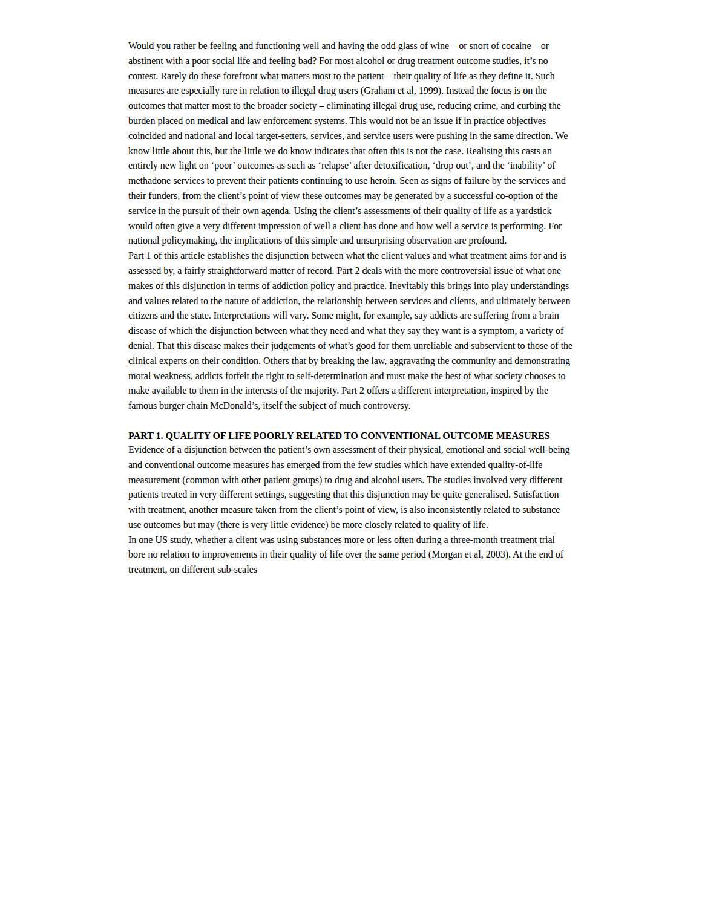Would you rather be feeling and functioning well and having the odd glass of wine – or snort of cocaine – or abstinent with a poor social life and feeling bad? For most alcohol or drug treatment outcome studies, it’s no contest. Rarely do these forefront what matters most to the patient – their quality of life as they define it. Such measures are especially rare in relation to illegal drug users (Graham et al, 1999). Instead the focus is on the outcomes that matter most to the broader society – eliminating illegal drug use, reducing crime, and curbing the burden placed on medical and law enforcement systems. This would not be an issue if in practice objectives coincided and national and local target-setters, services, and service users were pushing in the same direction. We know little about this, but the little we do know indicates that often this is not the case. Realising this casts an entirely new light on ‘poor’ outcomes as such as ‘relapse’ after detoxification, ‘drop out’, and the ‘inability’ of methadone services to prevent their patients continuing to use heroin. Seen as signs of failure by the services and their funders, from the client’s point of view these outcomes may be generated by a successful co-option of the service in the pursuit of their own agenda. Using the client’s assessments of their quality of life as a yardstick would often give a very different impression of well a client has done and how well a service is performing. For national policymaking, the implications of this simple and unsurprising observation are profound.
Part 1 of this article establishes the disjunction between what the client values and what treatment aims for and is assessed by, a fairly straightforward matter of record. Part 2 deals with the more controversial issue of what one makes of this disjunction in terms of addiction policy and practice. Inevitably this brings into play understandings and values related to the nature of addiction, the relationship between services and clients, and ultimately between citizens and the state. Interpretations will vary. Some might, for example, say addicts are suffering from a brain disease of which the disjunction between what they need and what they say they want is a symptom, a variety of denial. That this disease makes their judgements of what’s good for them unreliable and subservient to those of the clinical experts on their condition. Others that by breaking the law, aggravating the community and demonstrating moral weakness, addicts forfeit the right to self-determination and must make the best of what society chooses to make available to them in the interests of the majority. Part 2 offers a different interpretation, inspired by the famous burger chain McDonald’s, itself the subject of much controversy.
Part 1. Quality of life poorly related to conventional outcome measures
Evidence of a disjunction between the patient’s own assessment of their physical, emotional and social well-being and conventional outcome measures has emerged from the few studies which have extended quality-of-life measurement (common with other patient groups) to drug and alcohol users. The studies involved very different patients treated in very different settings, suggesting that this disjunction may be quite generalised. Satisfaction with treatment, another measure taken from the client’s point of view, is also inconsistently related to substance use outcomes but may (there is very little evidence) be more closely related to quality of life.
In one US study, whether a client was using substances more or less often during a three-month treatment trial bore no relation to improvements in their quality of life over the same period (Morgan et al, 2003). At the end of treatment, on different sub-scales